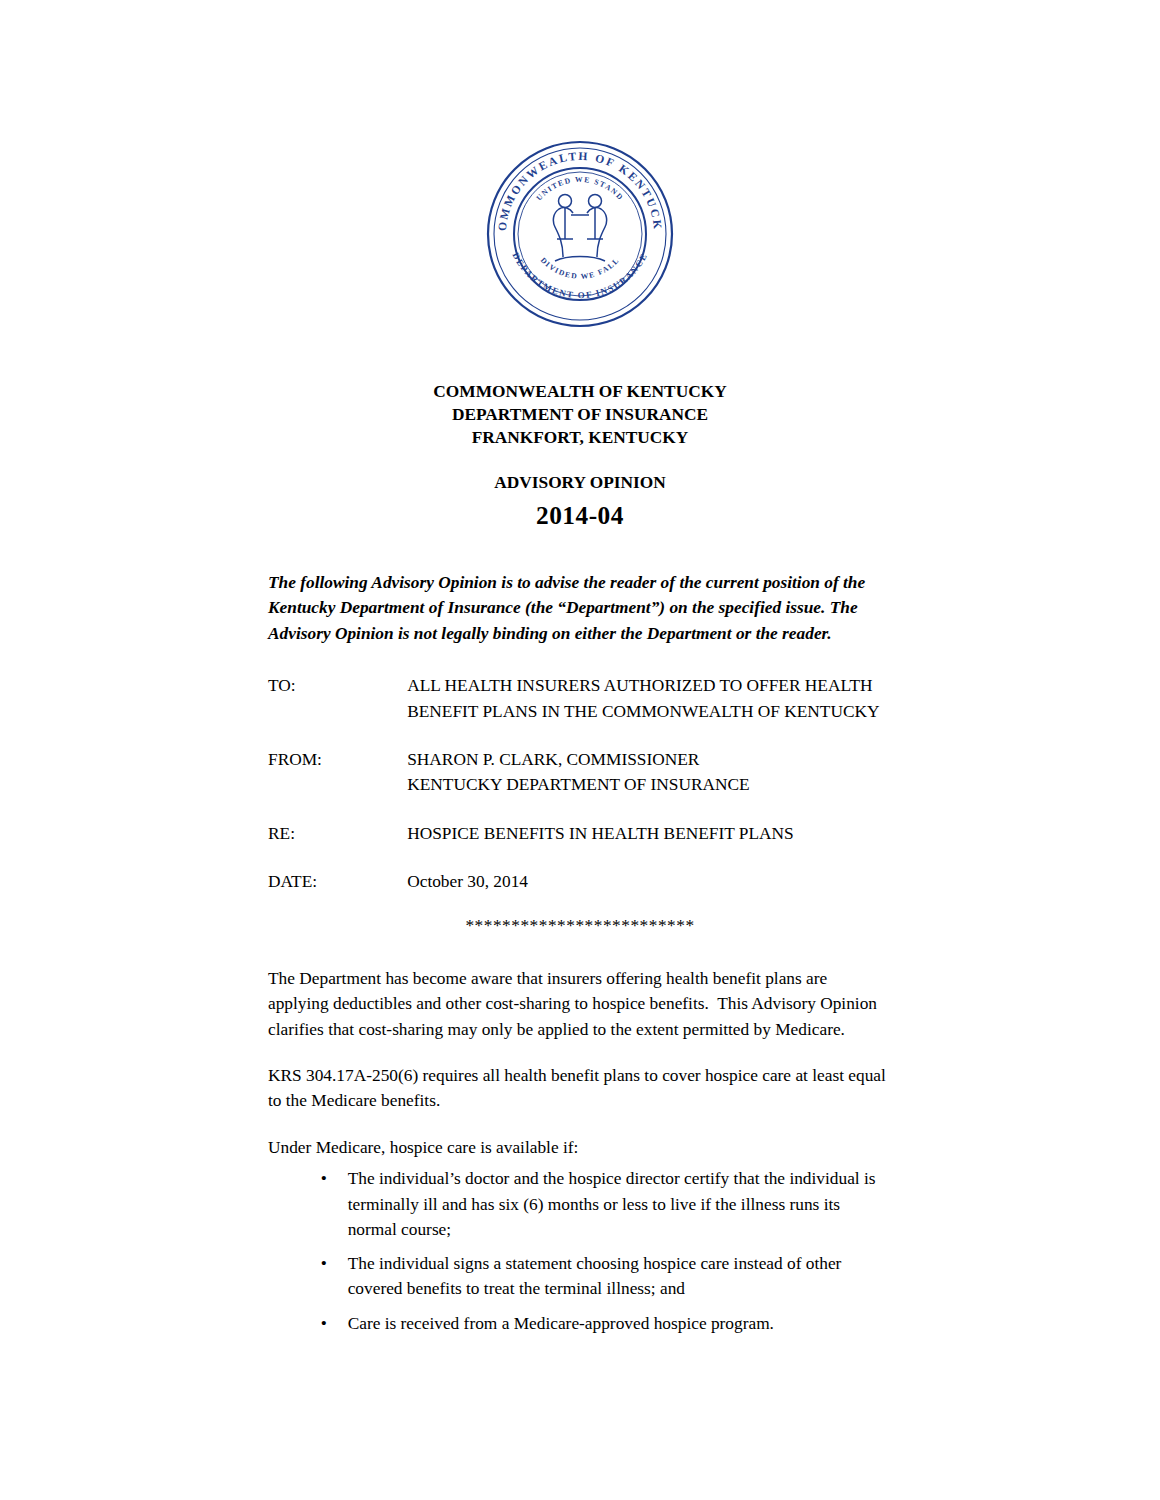COMMONWEALTH OF KENTUCKY DEPARTMENT OF INSURANCE UNITED WE STAND DIVIDED WE FALL
COMMONWEALTH OF KENTUCKY DEPARTMENT OF INSURANCE FRANKFORT, KENTUCKY
ADVISORY OPINION
2014-04
The following Advisory Opinion is to advise the reader of the current position of the Kentucky Department of Insurance (the “Department”) on the specified issue. The Advisory Opinion is not legally binding on either the Department or the reader.
| TO: | ALL HEALTH INSURERS AUTHORIZED TO OFFER HEALTH BENEFIT PLANS IN THE COMMONWEALTH OF KENTUCKY |
| FROM: | SHARON P. CLARK, COMMISSIONER KENTUCKY DEPARTMENT OF INSURANCE |
| RE: | HOSPICE BENEFITS IN HEALTH BENEFIT PLANS |
| DATE: | October 30, 2014 |
*************************
The Department has become aware that insurers offering health benefit plans are applying deductibles and other cost-sharing to hospice benefits. This Advisory Opinion clarifies that cost-sharing may only be applied to the extent permitted by Medicare.
KRS 304.17A-250(6) requires all health benefit plans to cover hospice care at least equal to the Medicare benefits.
Under Medicare, hospice care is available if:
The individual’s doctor and the hospice director certify that the individual is terminally ill and has six (6) months or less to live if the illness runs its normal course;
The individual signs a statement choosing hospice care instead of other covered benefits to treat the terminal illness; and
Care is received from a Medicare-approved hospice program.